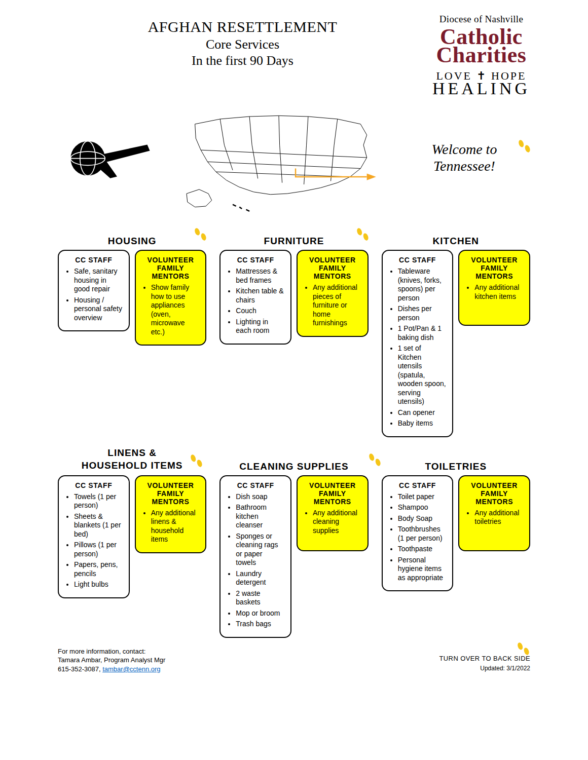AFGHAN RESETTLEMENT
Core Services
In the first 90 Days
Diocese of Nashville
Catholic
Charities
LOVE ✝ HOPE
HEALING
Welcome to
Tennessee!
HOUSING
FURNITURE
KITCHEN
CC Staff
Safe, sanitary housing in good repair
Housing / personal safety overview
Volunteer Family Mentors
Show family how to use appliances (oven, microwave etc.)
CC Staff
Mattresses & bed frames
Kitchen table & chairs
Couch
Lighting in each room
Volunteer Family Mentors
Any additional pieces of furniture or home furnishings
CC Staff
Tableware (knives, forks, spoons) per person
Dishes per person
1 Pot/Pan & 1 baking dish
1 set of Kitchen utensils (spatula, wooden spoon, serving utensils)
Can opener
Baby items
Volunteer Family Mentors
Any additional kitchen items
LINENS &
HOUSEHOLD ITEMS
CLEANING SUPPLIES
TOILETRIES
CC Staff
Towels (1 per person)
Sheets & blankets (1 per bed)
Pillows (1 per person)
Papers, pens, pencils
Light bulbs
Volunteer Family Mentors
Any additional linens & household items
CC Staff
Dish soap
Bathroom kitchen cleanser
Sponges or cleaning rags or paper towels
Laundry detergent
2 waste baskets
Mop or broom
Trash bags
Volunteer Family Mentors
Any additional cleaning supplies
CC Staff
Toilet paper
Shampoo
Body Soap
Toothbrushes (1 per person)
Toothpaste
Personal hygiene items as appropriate
Volunteer Family Mentors
Any additional toiletries
For more information, contact:
Tamara Ambar, Program Analyst Mgr
615-352-3087, tambar@cctenn.org
TURN OVER TO BACK SIDE
Updated: 3/1/2022